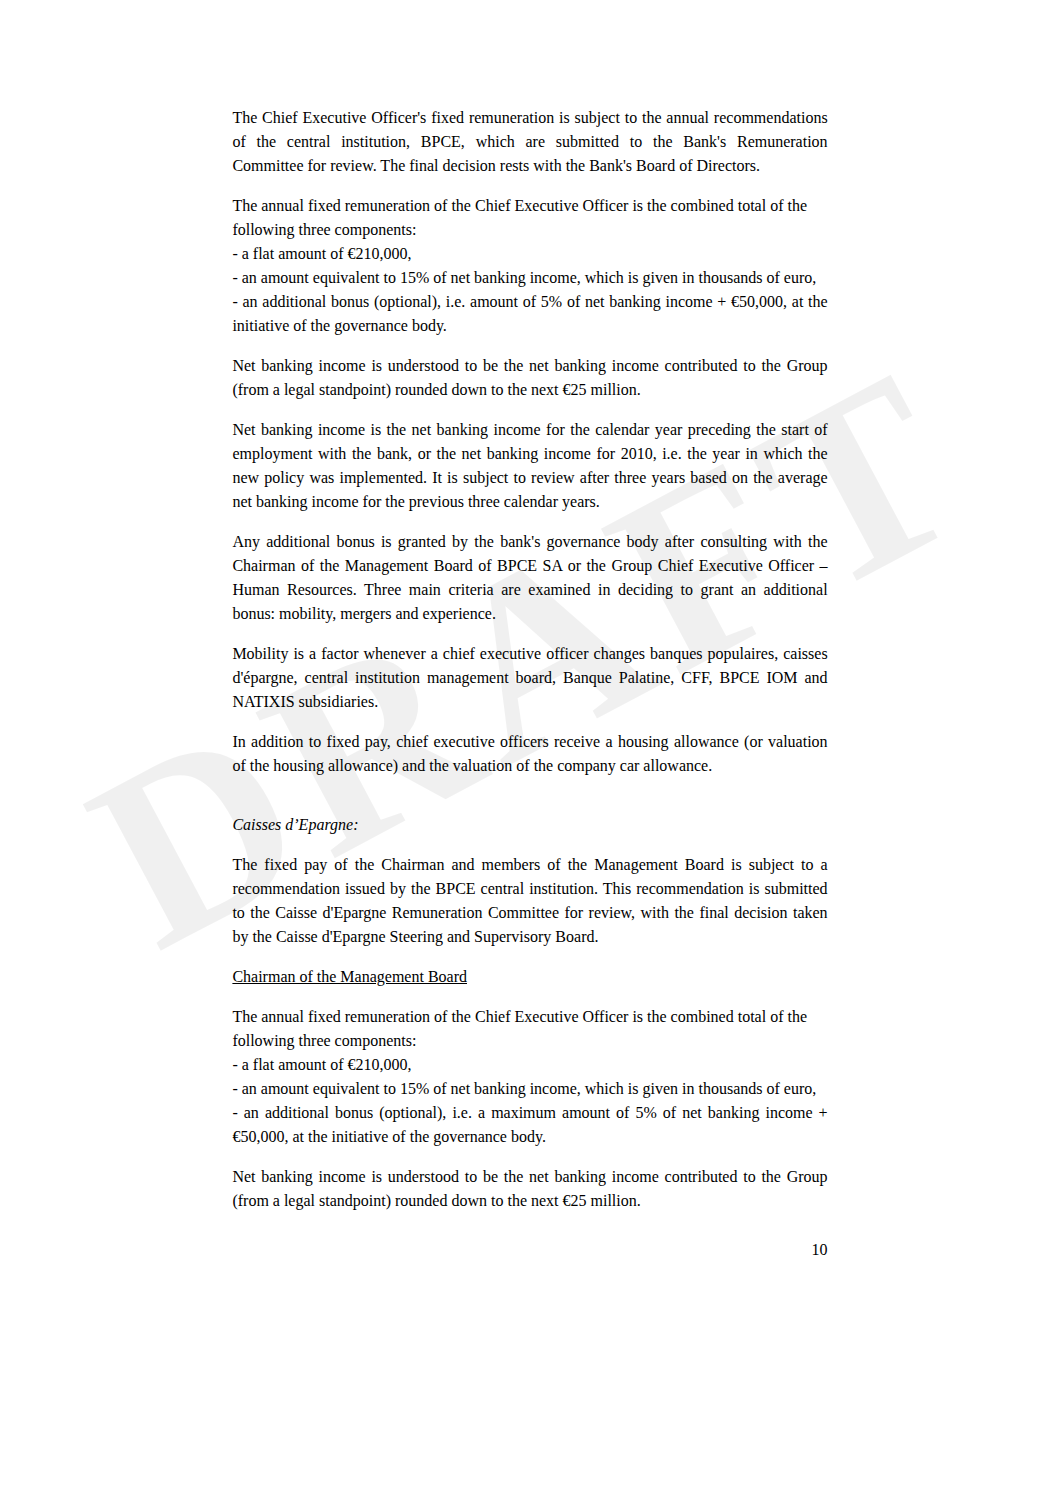DRAFT
The Chief Executive Officer's fixed remuneration is subject to the annual recommendations of the central institution, BPCE, which are submitted to the Bank's Remuneration Committee for review. The final decision rests with the Bank's Board of Directors.
The annual fixed remuneration of the Chief Executive Officer is the combined total of the following three components:
- a flat amount of €210,000,
- an amount equivalent to 15% of net banking income, which is given in thousands of euro,
- an additional bonus (optional), i.e. amount of 5% of net banking income + €50,000, at the initiative of the governance body.
Net banking income is understood to be the net banking income contributed to the Group (from a legal standpoint) rounded down to the next €25 million.
Net banking income is the net banking income for the calendar year preceding the start of employment with the bank, or the net banking income for 2010, i.e. the year in which the new policy was implemented. It is subject to review after three years based on the average net banking income for the previous three calendar years.
Any additional bonus is granted by the bank's governance body after consulting with the Chairman of the Management Board of BPCE SA or the Group Chief Executive Officer – Human Resources. Three main criteria are examined in deciding to grant an additional bonus: mobility, mergers and experience.
Mobility is a factor whenever a chief executive officer changes banques populaires, caisses d'épargne, central institution management board, Banque Palatine, CFF, BPCE IOM and NATIXIS subsidiaries.
In addition to fixed pay, chief executive officers receive a housing allowance (or valuation of the housing allowance) and the valuation of the company car allowance.
Caisses d’Epargne:
The fixed pay of the Chairman and members of the Management Board is subject to a recommendation issued by the BPCE central institution. This recommendation is submitted to the Caisse d'Epargne Remuneration Committee for review, with the final decision taken by the Caisse d'Epargne Steering and Supervisory Board.
Chairman of the Management Board
The annual fixed remuneration of the Chief Executive Officer is the combined total of the following three components:
- a flat amount of €210,000,
- an amount equivalent to 15% of net banking income, which is given in thousands of euro,
- an additional bonus (optional), i.e. a maximum amount of 5% of net banking income + €50,000, at the initiative of the governance body.
Net banking income is understood to be the net banking income contributed to the Group (from a legal standpoint) rounded down to the next €25 million.
10